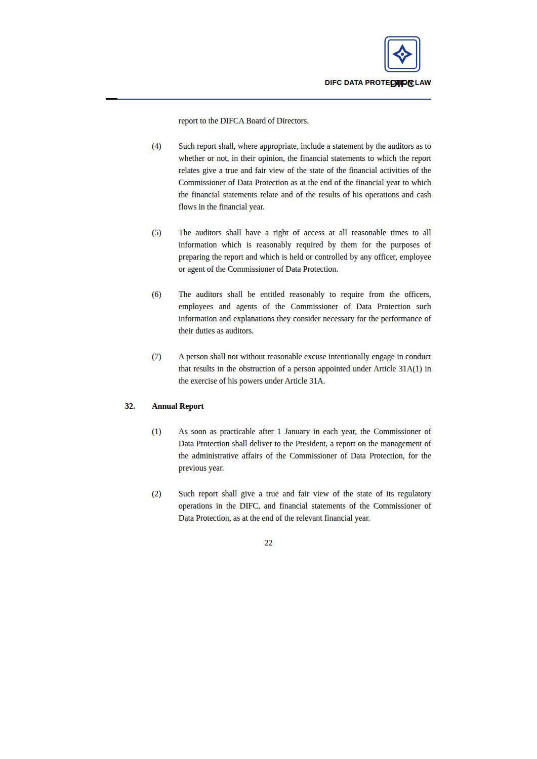DIFC
DIFC DATA PROTECTION LAW
report to the DIFCA Board of Directors.
(4)
Such report shall, where appropriate, include a statement by the auditors as to whether or not, in their opinion, the financial statements to which the report relates give a true and fair view of the state of the financial activities of the Commissioner of Data Protection as at the end of the financial year to which the financial statements relate and of the results of his operations and cash flows in the financial year.
(5)
The auditors shall have a right of access at all reasonable times to all information which is reasonably required by them for the purposes of preparing the report and which is held or controlled by any officer, employee or agent of the Commissioner of Data Protection.
(6)
The auditors shall be entitled reasonably to require from the officers, employees and agents of the Commissioner of Data Protection such information and explanations they consider necessary for the performance of their duties as auditors.
(7)
A person shall not without reasonable excuse intentionally engage in conduct that results in the obstruction of a person appointed under Article 31A(1) in the exercise of his powers under Article 31A.
32. Annual Report
(1)
As soon as practicable after 1 January in each year, the Commissioner of Data Protection shall deliver to the President, a report on the management of the administrative affairs of the Commissioner of Data Protection, for the previous year.
(2)
Such report shall give a true and fair view of the state of its regulatory operations in the DIFC, and financial statements of the Commissioner of Data Protection, as at the end of the relevant financial year.
22